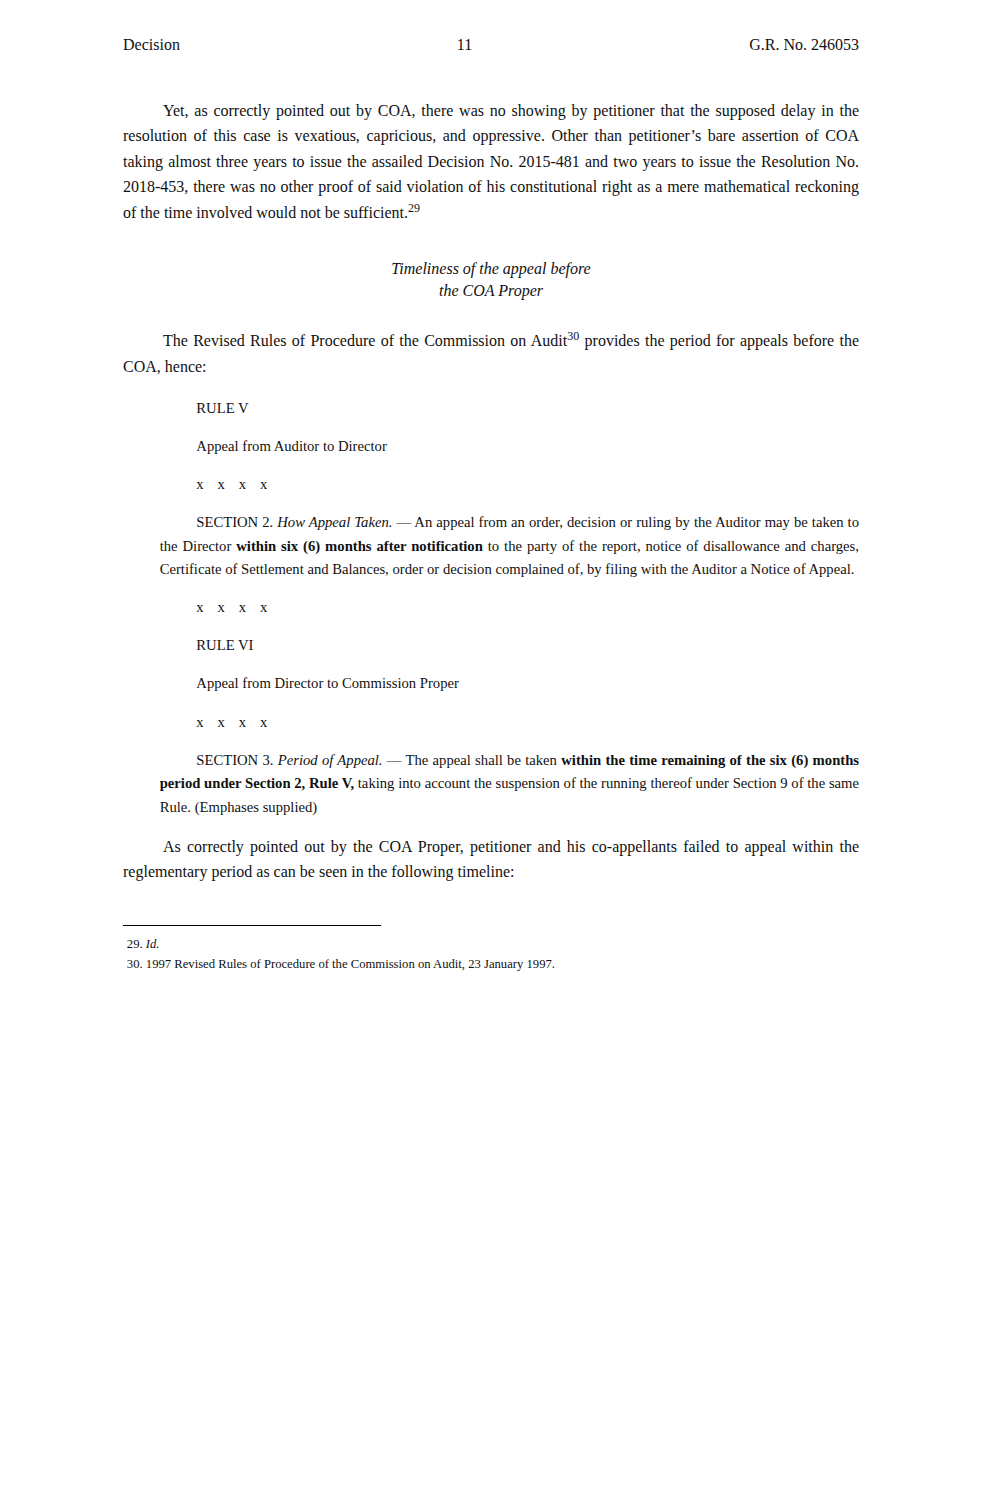Decision
11
G.R. No. 246053
Yet, as correctly pointed out by COA, there was no showing by petitioner that the supposed delay in the resolution of this case is vexatious, capricious, and oppressive. Other than petitioner’s bare assertion of COA taking almost three years to issue the assailed Decision No. 2015-481 and two years to issue the Resolution No. 2018-453, there was no other proof of said violation of his constitutional right as a mere mathematical reckoning of the time involved would not be sufficient.29
Timeliness of the appeal before
the COA Proper
The Revised Rules of Procedure of the Commission on Audit30 provides the period for appeals before the COA, hence:
RULE V
Appeal from Auditor to Director
x x x x
SECTION 2. How Appeal Taken. — An appeal from an order, decision or ruling by the Auditor may be taken to the Director within six (6) months after notification to the party of the report, notice of disallowance and charges, Certificate of Settlement and Balances, order or decision complained of, by filing with the Auditor a Notice of Appeal.
x x x x
RULE VI
Appeal from Director to Commission Proper
x x x x
SECTION 3. Period of Appeal. — The appeal shall be taken within the time remaining of the six (6) months period under Section 2, Rule V, taking into account the suspension of the running thereof under Section 9 of the same Rule. (Emphases supplied)
As correctly pointed out by the COA Proper, petitioner and his co-appellants failed to appeal within the reglementary period as can be seen in the following timeline:
Id.
1997 Revised Rules of Procedure of the Commission on Audit, 23 January 1997.